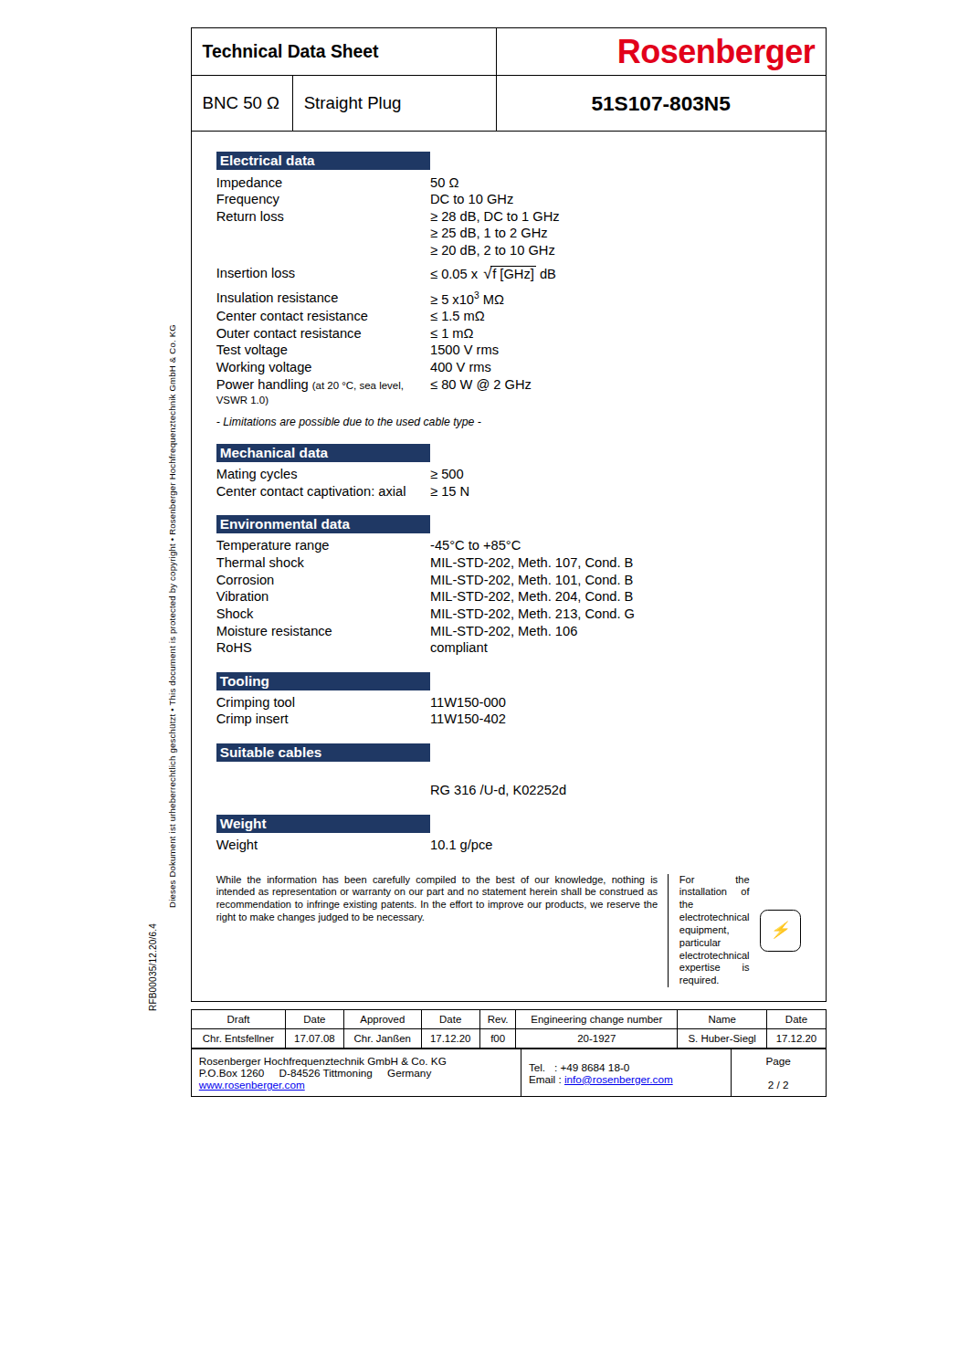Dieses Dokument ist urheberrechtlich geschützt • This document is protected by copyright • Rosenberger Hochfrequenztechnik GmbH & Co. KG
RFB00035/12.20/6.4
| Technical Data Sheet | Rosenberger |
| BNC 50 Ω | Straight Plug | 51S107-803N5 |
Electrical data
| Impedance | 50 Ω |
| Frequency | DC to 10 GHz |
| Return loss | ≥ 28 dB, DC to 1 GHz |
| | ≥ 25 dB, 1 to 2 GHz |
| | ≥ 20 dB, 2 to 10 GHz |
| Insertion loss | ≤ 0.05 x f [GHz] dB |
| Insulation resistance | ≥ 5 x10 3 MΩ |
| Center contact resistance | ≤ 1.5 mΩ |
| Outer contact resistance | ≤ 1 mΩ |
| Test voltage | 1500 V rms |
| Working voltage | 400 V rms |
| Power handling (at 20 °C, sea level, VSWR 1.0) | ≤ 80 W @ 2 GHz |
- Limitations are possible due to the used cable type -
Mechanical data
| Mating cycles | ≥ 500 |
| Center contact captivation: axial | ≥ 15 N |
Environmental data
| Temperature range | -45°C to +85°C |
| Thermal shock | MIL-STD-202, Meth. 107, Cond. B |
| Corrosion | MIL-STD-202, Meth. 101, Cond. B |
| Vibration | MIL-STD-202, Meth. 204, Cond. B |
| Shock | MIL-STD-202, Meth. 213, Cond. G |
| Moisture resistance | MIL-STD-202, Meth. 106 |
| RoHS | compliant |
Tooling
| Crimping tool | 11W150-000 |
| Crimp insert | 11W150-402 |
Suitable cables
| | RG 316 /U-d, K02252d |
Weight
| Weight | 10.1 g/pce |
While the information has been carefully compiled to the best of our knowledge, nothing is intended as representation or warranty on our part and no statement herein shall be construed as recommendation to infringe existing patents. In the effort to improve our products, we reserve the right to make changes judged to be necessary.
For the installation of the electrotechnical equipment, particular electrotechnical expertise is required.
⚡
| Draft | Date | Approved | Date | Rev. | Engineering change number | Name | Date |
| --- | --- | --- | --- | --- | --- | --- | --- |
| Chr. Entsfellner | 17.07.08 | Chr. Janßen | 17.12.20 | f00 | 20-1927 | S. Huber-Siegl | 17.12.20 |
| Rosenberger Hochfrequenztechnik GmbH & Co. KG P.O.Box 1260 D-84526 Tittmoning Germany www.rosenberger.com | Tel. : +49 8684 18-0 Email : info@rosenberger.com | Page 2 / 2 |